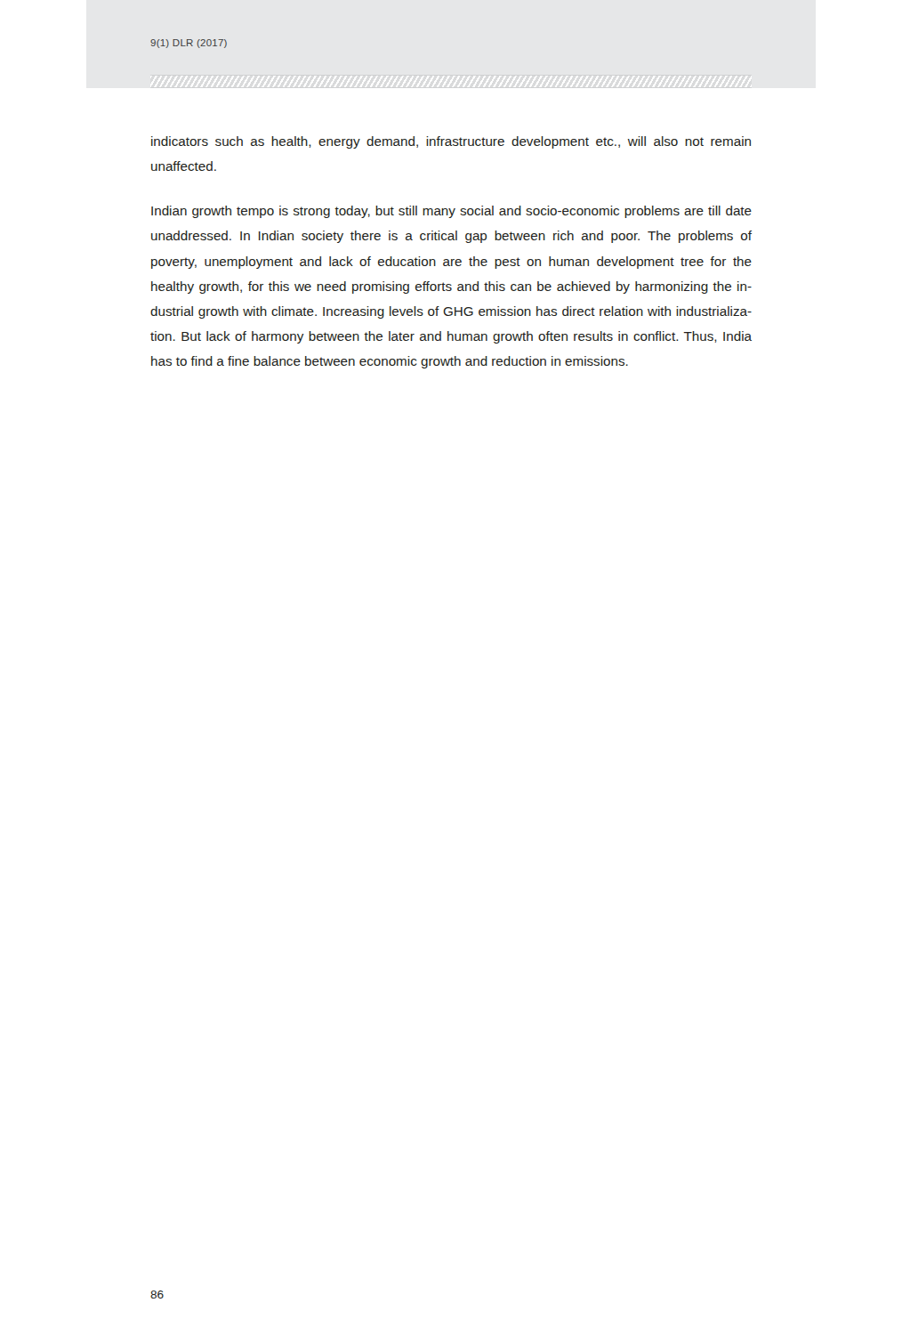9(1) DLR (2017)
indicators such as health, energy demand, infrastructure development etc., will also not remain unaffected.
Indian growth tempo is strong today, but still many social and socio-economic problems are till date unaddressed. In Indian society there is a critical gap between rich and poor. The problems of poverty, unemployment and lack of education are the pest on human development tree for the healthy growth, for this we need promising efforts and this can be achieved by harmonizing the industrial growth with climate. Increasing levels of GHG emission has direct relation with industrialization. But lack of harmony between the later and human growth often results in conflict. Thus, India has to find a fine balance between economic growth and reduction in emissions.
86